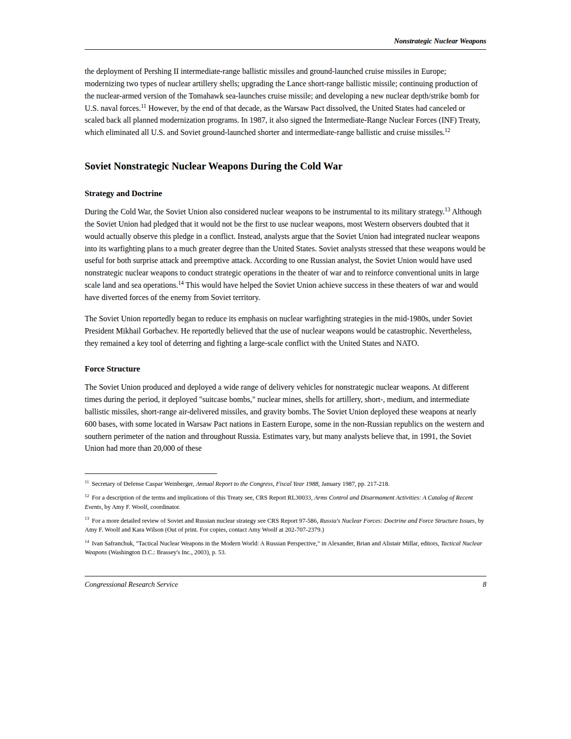Nonstrategic Nuclear Weapons
the deployment of Pershing II intermediate-range ballistic missiles and ground-launched cruise missiles in Europe; modernizing two types of nuclear artillery shells; upgrading the Lance short-range ballistic missile; continuing production of the nuclear-armed version of the Tomahawk sea-launches cruise missile; and developing a new nuclear depth/strike bomb for U.S. naval forces.11 However, by the end of that decade, as the Warsaw Pact dissolved, the United States had canceled or scaled back all planned modernization programs. In 1987, it also signed the Intermediate-Range Nuclear Forces (INF) Treaty, which eliminated all U.S. and Soviet ground-launched shorter and intermediate-range ballistic and cruise missiles.12
Soviet Nonstrategic Nuclear Weapons During the Cold War
Strategy and Doctrine
During the Cold War, the Soviet Union also considered nuclear weapons to be instrumental to its military strategy.13 Although the Soviet Union had pledged that it would not be the first to use nuclear weapons, most Western observers doubted that it would actually observe this pledge in a conflict. Instead, analysts argue that the Soviet Union had integrated nuclear weapons into its warfighting plans to a much greater degree than the United States. Soviet analysts stressed that these weapons would be useful for both surprise attack and preemptive attack. According to one Russian analyst, the Soviet Union would have used nonstrategic nuclear weapons to conduct strategic operations in the theater of war and to reinforce conventional units in large scale land and sea operations.14 This would have helped the Soviet Union achieve success in these theaters of war and would have diverted forces of the enemy from Soviet territory.
The Soviet Union reportedly began to reduce its emphasis on nuclear warfighting strategies in the mid-1980s, under Soviet President Mikhail Gorbachev. He reportedly believed that the use of nuclear weapons would be catastrophic. Nevertheless, they remained a key tool of deterring and fighting a large-scale conflict with the United States and NATO.
Force Structure
The Soviet Union produced and deployed a wide range of delivery vehicles for nonstrategic nuclear weapons. At different times during the period, it deployed "suitcase bombs," nuclear mines, shells for artillery, short-, medium, and intermediate ballistic missiles, short-range air-delivered missiles, and gravity bombs. The Soviet Union deployed these weapons at nearly 600 bases, with some located in Warsaw Pact nations in Eastern Europe, some in the non-Russian republics on the western and southern perimeter of the nation and throughout Russia. Estimates vary, but many analysts believe that, in 1991, the Soviet Union had more than 20,000 of these
11 Secretary of Defense Caspar Weinberger, Annual Report to the Congress, Fiscal Year 1988, January 1987, pp. 217-218.
12 For a description of the terms and implications of this Treaty see, CRS Report RL30033, Arms Control and Disarmament Activities: A Catalog of Recent Events, by Amy F. Woolf, coordinator.
13 For a more detailed review of Soviet and Russian nuclear strategy see CRS Report 97-586, Russia's Nuclear Forces: Doctrine and Force Structure Issues, by Amy F. Woolf and Kara Wilson (Out of print. For copies, contact Amy Woolf at 202-707-2379.)
14 Ivan Safranchuk, "Tactical Nuclear Weapons in the Modern World: A Russian Perspective," in Alexander, Brian and Alistair Millar, editors, Tactical Nuclear Weapons (Washington D.C.: Brassey's Inc., 2003), p. 53.
Congressional Research Service 8